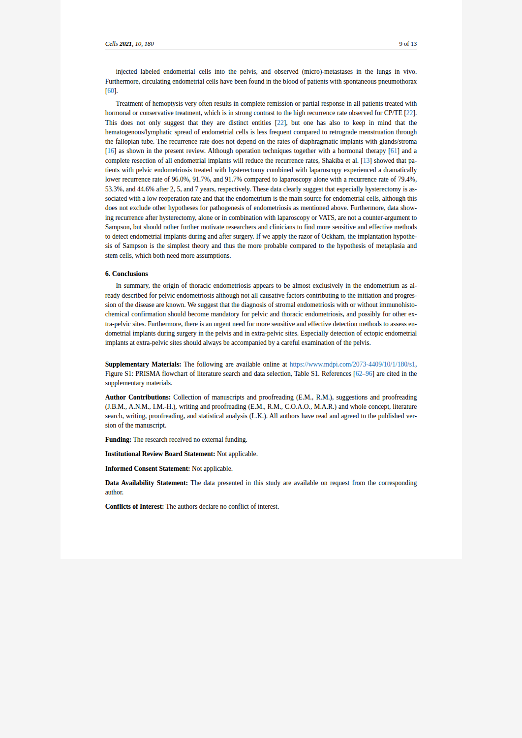Cells 2021, 10, 180 9 of 13
injected labeled endometrial cells into the pelvis, and observed (micro)-metastases in the lungs in vivo. Furthermore, circulating endometrial cells have been found in the blood of patients with spontaneous pneumothorax [60].
Treatment of hemoptysis very often results in complete remission or partial response in all patients treated with hormonal or conservative treatment, which is in strong contrast to the high recurrence rate observed for CP/TE [22]. This does not only suggest that they are distinct entities [22], but one has also to keep in mind that the hematogenous/lymphatic spread of endometrial cells is less frequent compared to retrograde menstruation through the fallopian tube. The recurrence rate does not depend on the rates of diaphragmatic implants with glands/stroma [16] as shown in the present review. Although operation techniques together with a hormonal therapy [61] and a complete resection of all endometrial implants will reduce the recurrence rates, Shakiba et al. [13] showed that patients with pelvic endometriosis treated with hysterectomy combined with laparoscopy experienced a dramatically lower recurrence rate of 96.0%, 91.7%, and 91.7% compared to laparoscopy alone with a recurrence rate of 79.4%, 53.3%, and 44.6% after 2, 5, and 7 years, respectively. These data clearly suggest that especially hysterectomy is associated with a low reoperation rate and that the endometrium is the main source for endometrial cells, although this does not exclude other hypotheses for pathogenesis of endometriosis as mentioned above. Furthermore, data showing recurrence after hysterectomy, alone or in combination with laparoscopy or VATS, are not a counter-argument to Sampson, but should rather further motivate researchers and clinicians to find more sensitive and effective methods to detect endometrial implants during and after surgery. If we apply the razor of Ockham, the implantation hypothesis of Sampson is the simplest theory and thus the more probable compared to the hypothesis of metaplasia and stem cells, which both need more assumptions.
6. Conclusions
In summary, the origin of thoracic endometriosis appears to be almost exclusively in the endometrium as already described for pelvic endometriosis although not all causative factors contributing to the initiation and progression of the disease are known. We suggest that the diagnosis of stromal endometriosis with or without immunohistochemical confirmation should become mandatory for pelvic and thoracic endometriosis, and possibly for other extra-pelvic sites. Furthermore, there is an urgent need for more sensitive and effective detection methods to assess endometrial implants during surgery in the pelvis and in extra-pelvic sites. Especially detection of ectopic endometrial implants at extra-pelvic sites should always be accompanied by a careful examination of the pelvis.
Supplementary Materials: The following are available online at https://www.mdpi.com/2073-4409/10/1/180/s1, Figure S1: PRISMA flowchart of literature search and data selection, Table S1. References [62–96] are cited in the supplementary materials.
Author Contributions: Collection of manuscripts and proofreading (E.M., R.M.), suggestions and proofreading (J.B.M., A.N.M., I.M.-H.), writing and proofreading (E.M., R.M., C.O.A.O., M.A.R.) and whole concept, literature search, writing, proofreading, and statistical analysis (L.K.). All authors have read and agreed to the published version of the manuscript.
Funding: The research received no external funding.
Institutional Review Board Statement: Not applicable.
Informed Consent Statement: Not applicable.
Data Availability Statement: The data presented in this study are available on request from the corresponding author.
Conflicts of Interest: The authors declare no conflict of interest.